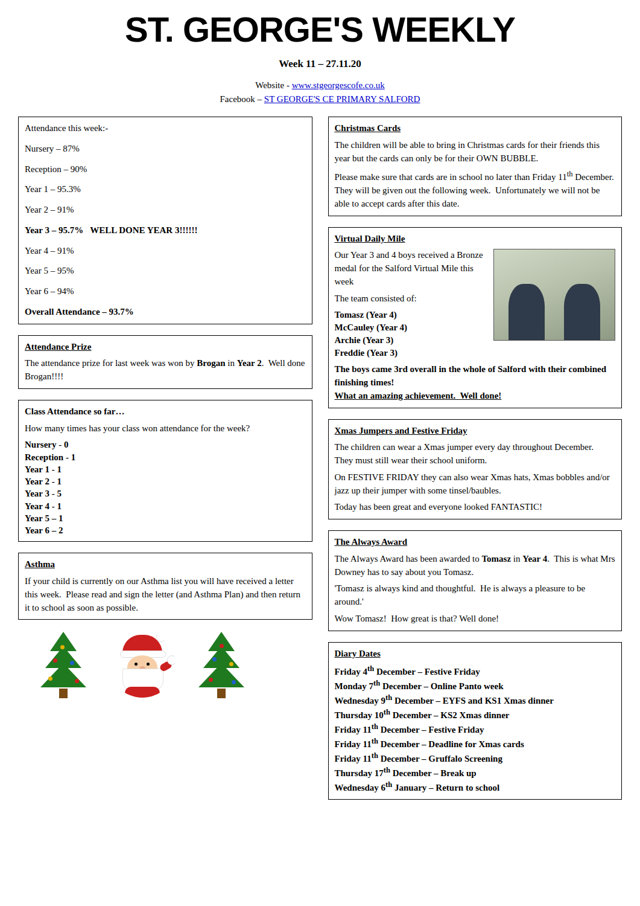ST. GEORGE'S WEEKLY
Week 11 – 27.11.20
Website - www.stgeorgescofe.co.uk
Facebook – ST GEORGE'S CE PRIMARY SALFORD
Attendance this week:-
Nursery – 87%
Reception – 90%
Year 1 – 95.3%
Year 2 – 91%
Year 3 – 95.7% WELL DONE YEAR 3!!!!!!
Year 4 – 91%
Year 5 – 95%
Year 6 – 94%
Overall Attendance – 93.7%
Attendance Prize
The attendance prize for last week was won by Brogan in Year 2. Well done Brogan!!!!
Class Attendance so far…
How many times has your class won attendance for the week?
Nursery - 0
Reception - 1
Year 1 - 1
Year 2 - 1
Year 3 - 5
Year 4 - 1
Year 5 – 1
Year 6 – 2
Asthma
If your child is currently on our Asthma list you will have received a letter this week. Please read and sign the letter (and Asthma Plan) and then return it to school as soon as possible.
Christmas Cards
The children will be able to bring in Christmas cards for their friends this year but the cards can only be for their OWN BUBBLE.
Please make sure that cards are in school no later than Friday 11th December. They will be given out the following week. Unfortunately we will not be able to accept cards after this date.
Virtual Daily Mile
Our Year 3 and 4 boys received a Bronze medal for the Salford Virtual Mile this week
The team consisted of:
Tomasz (Year 4)
McCauley (Year 4)
Archie (Year 3)
Freddie (Year 3)
The boys came 3rd overall in the whole of Salford with their combined finishing times!
What an amazing achievement. Well done!
Xmas Jumpers and Festive Friday
The children can wear a Xmas jumper every day throughout December. They must still wear their school uniform.
On FESTIVE FRIDAY they can also wear Xmas hats, Xmas bobbles and/or jazz up their jumper with some tinsel/baubles.
Today has been great and everyone looked FANTASTIC!
The Always Award
The Always Award has been awarded to Tomasz in Year 4. This is what Mrs Downey has to say about you Tomasz.
'Tomasz is always kind and thoughtful. He is always a pleasure to be around.'
Wow Tomasz! How great is that? Well done!
Diary Dates
Friday 4th December – Festive Friday
Monday 7th December – Online Panto week
Wednesday 9th December – EYFS and KS1 Xmas dinner
Thursday 10th December – KS2 Xmas dinner
Friday 11th December – Festive Friday
Friday 11th December – Deadline for Xmas cards
Friday 11th December – Gruffalo Screening
Thursday 17th December – Break up
Wednesday 6th January – Return to school